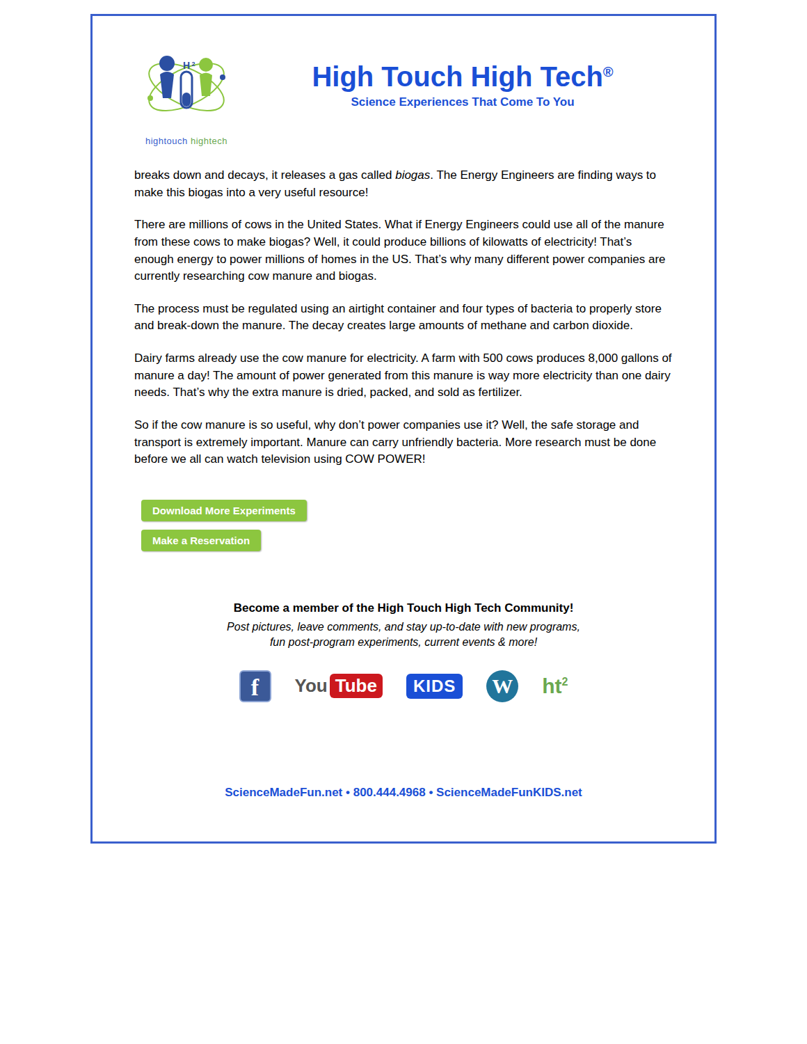H 2
hightouch hightech
High Touch High Tech®
Science Experiences That Come To You
breaks down and decays, it releases a gas called biogas. The Energy Engineers are finding ways to make this biogas into a very useful resource!
There are millions of cows in the United States. What if Energy Engineers could use all of the manure from these cows to make biogas? Well, it could produce billions of kilowatts of electricity! That’s enough energy to power millions of homes in the US. That’s why many different power companies are currently researching cow manure and biogas.
The process must be regulated using an airtight container and four types of bacteria to properly store and break-down the manure. The decay creates large amounts of methane and carbon dioxide.
Dairy farms already use the cow manure for electricity. A farm with 500 cows produces 8,000 gallons of manure a day! The amount of power generated from this manure is way more electricity than one dairy needs. That’s why the extra manure is dried, packed, and sold as fertilizer.
So if the cow manure is so useful, why don’t power companies use it? Well, the safe storage and transport is extremely important. Manure can carry unfriendly bacteria. More research must be done before we all can watch television using COW POWER!
Download More Experiments
Make a Reservation
Become a member of the High Touch High Tech Community!
Post pictures, leave comments, and stay up-to-date with new programs,
fun post-program experiments, current events & more!
f YouTube KIDS W ht2
ScienceMadeFun.net • 800.444.4968 • ScienceMadeFunKIDS.net